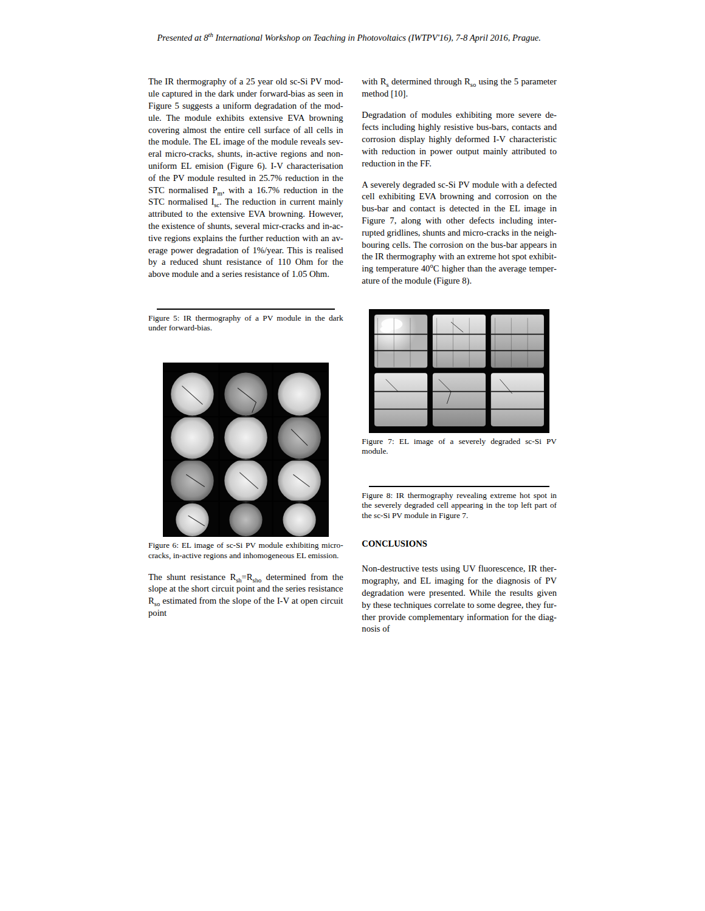Presented at 8th International Workshop on Teaching in Photovoltaics (IWTPV'16), 7-8 April 2016, Prague.
The IR thermography of a 25 year old sc-Si PV module captured in the dark under forward-bias as seen in Figure 5 suggests a uniform degradation of the module. The module exhibits extensive EVA browning covering almost the entire cell surface of all cells in the module. The EL image of the module reveals several micro-cracks, shunts, in-active regions and non-uniform EL emision (Figure 6). I-V characterisation of the PV module resulted in 25.7% reduction in the STC normalised Pm, with a 16.7% reduction in the STC normalised Isc. The reduction in current mainly attributed to the extensive EVA browning. However, the existence of shunts, several micr-cracks and in-active regions explains the further reduction with an average power degradation of 1%/year. This is realised by a reduced shunt resistance of 110 Ohm for the above module and a series resistance of 1.05 Ohm.
Figure 5: IR thermography of a PV module in the dark under forward-bias.
Figure 6: EL image of sc-Si PV module exhibiting micro-cracks, in-active regions and inhomogeneous EL emission.
The shunt resistance Rsh=Rsho determined from the slope at the short circuit point and the series resistance Rso estimated from the slope of the I-V at open circuit point
with Rs determined through Rso using the 5 parameter method [10].
Degradation of modules exhibiting more severe defects including highly resistive bus-bars, contacts and corrosion display highly deformed I-V characteristic with reduction in power output mainly attributed to reduction in the FF.
A severely degraded sc-Si PV module with a defected cell exhibiting EVA browning and corrosion on the bus-bar and contact is detected in the EL image in Figure 7, along with other defects including interrupted gridlines, shunts and micro-cracks in the neighbouring cells. The corrosion on the bus-bar appears in the IR thermography with an extreme hot spot exhibiting temperature 40oC higher than the average temperature of the module (Figure 8).
Figure 7: EL image of a severely degraded sc-Si PV module.
Figure 8: IR thermography revealing extreme hot spot in the severely degraded cell appearing in the top left part of the sc-Si PV module in Figure 7.
CONCLUSIONS
Non-destructive tests using UV fluorescence, IR thermography, and EL imaging for the diagnosis of PV degradation were presented. While the results given by these techniques correlate to some degree, they further provide complementary information for the diagnosis of